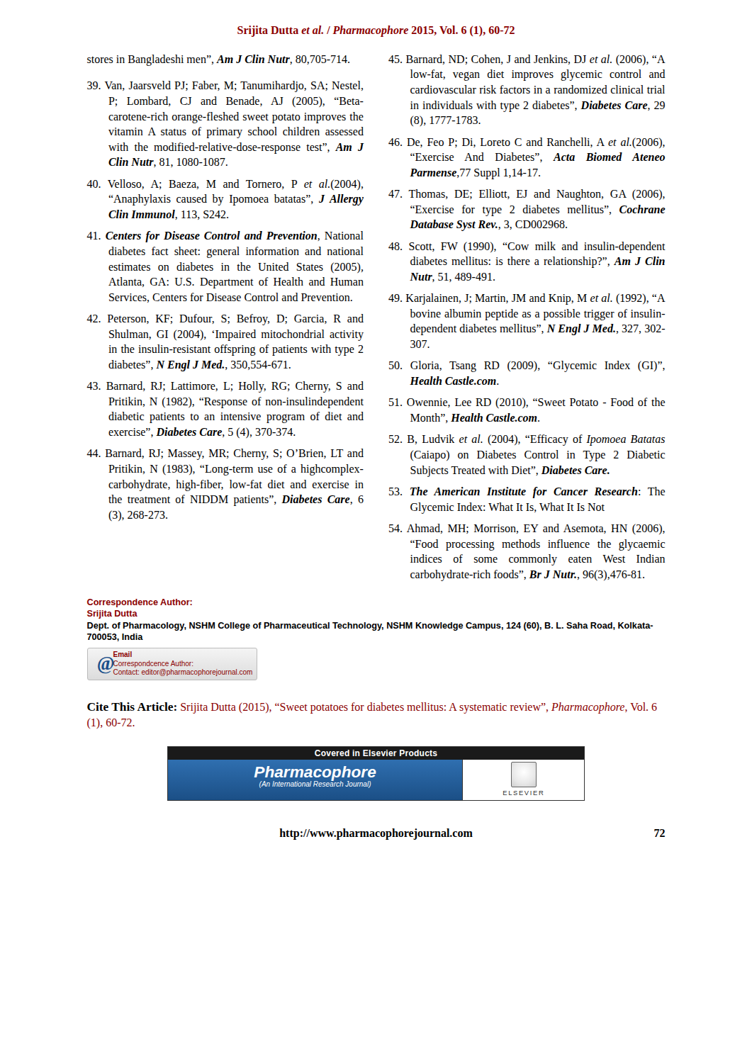Srijita Dutta et al. / Pharmacophore 2015, Vol. 6 (1), 60-72
stores in Bangladeshi men”, Am J Clin Nutr, 80,705-714.
Van, Jaarsveld PJ; Faber, M; Tanumihardjo, SA; Nestel, P; Lombard, CJ and Benade, AJ (2005), “Beta-carotene-rich orange-fleshed sweet potato improves the vitamin A status of primary school children assessed with the modified-relative-dose-response test”, Am J Clin Nutr, 81, 1080-1087.
Velloso, A; Baeza, M and Tornero, P et al.(2004), “Anaphylaxis caused by Ipomoea batatas”, J Allergy Clin Immunol, 113, S242.
Centers for Disease Control and Prevention, National diabetes fact sheet: general information and national estimates on diabetes in the United States (2005), Atlanta, GA: U.S. Department of Health and Human Services, Centers for Disease Control and Prevention.
Peterson, KF; Dufour, S; Befroy, D; Garcia, R and Shulman, GI (2004), ‘Impaired mitochondrial activity in the insulin-resistant offspring of patients with type 2 diabetes”, N Engl J Med., 350,554-671.
Barnard, RJ; Lattimore, L; Holly, RG; Cherny, S and Pritikin, N (1982), “Response of non-insulindependent diabetic patients to an intensive program of diet and exercise”, Diabetes Care, 5 (4), 370-374.
Barnard, RJ; Massey, MR; Cherny, S; O’Brien, LT and Pritikin, N (1983), “Long-term use of a highcomplex- carbohydrate, high-fiber, low-fat diet and exercise in the treatment of NIDDM patients”, Diabetes Care, 6 (3), 268-273.
Barnard, ND; Cohen, J and Jenkins, DJ et al. (2006), “A low-fat, vegan diet improves glycemic control and cardiovascular risk factors in a randomized clinical trial in individuals with type 2 diabetes”, Diabetes Care, 29 (8), 1777-1783.
De, Feo P; Di, Loreto C and Ranchelli, A et al.(2006), “Exercise And Diabetes”, Acta Biomed Ateneo Parmense,77 Suppl 1,14-17.
Thomas, DE; Elliott, EJ and Naughton, GA (2006), “Exercise for type 2 diabetes mellitus”, Cochrane Database Syst Rev., 3, CD002968.
Scott, FW (1990), “Cow milk and insulin-dependent diabetes mellitus: is there a relationship?”, Am J Clin Nutr, 51, 489-491.
Karjalainen, J; Martin, JM and Knip, M et al. (1992), “A bovine albumin peptide as a possible trigger of insulin-dependent diabetes mellitus”, N Engl J Med., 327, 302-307.
Gloria, Tsang RD (2009), “Glycemic Index (GI)”, Health Castle.com.
Owennie, Lee RD (2010), “Sweet Potato - Food of the Month”, Health Castle.com.
B, Ludvik et al. (2004), “Efficacy of Ipomoea Batatas (Caiapo) on Diabetes Control in Type 2 Diabetic Subjects Treated with Diet”, Diabetes Care.
The American Institute for Cancer Research: The Glycemic Index: What It Is, What It Is Not
Ahmad, MH; Morrison, EY and Asemota, HN (2006), “Food processing methods influence the glycaemic indices of some commonly eaten West Indian carbohydrate-rich foods”, Br J Nutr., 96(3),476-81.
Correspondence Author:
Srijita Dutta
Dept. of Pharmacology, NSHM College of Pharmaceutical Technology, NSHM Knowledge Campus, 124 (60), B. L. Saha Road, Kolkata-700053, India
@ Email Correspondcence Author: Contact: editor@pharmacophorejournal.com
Cite This Article: Srijita Dutta (2015), “Sweet potatoes for diabetes mellitus: A systematic review”, Pharmacophore, Vol. 6 (1), 60-72.
Covered in Elsevier Products
Pharmacophore
(An International Research Journal)
ELSEVIER
http://www.pharmacophorejournal.com 72